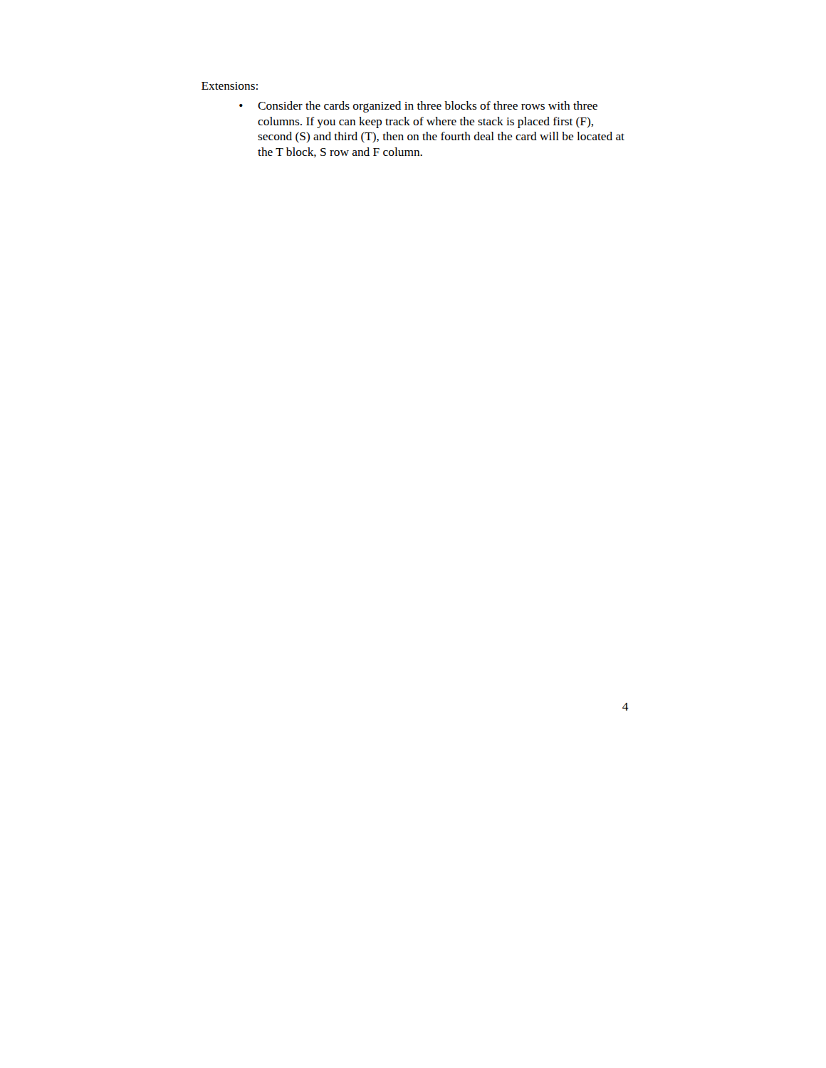Extensions:
Consider the cards organized in three blocks of three rows with three columns. If you can keep track of where the stack is placed first (F), second (S) and third (T), then on the fourth deal the card will be located at the T block, S row and F column.
4